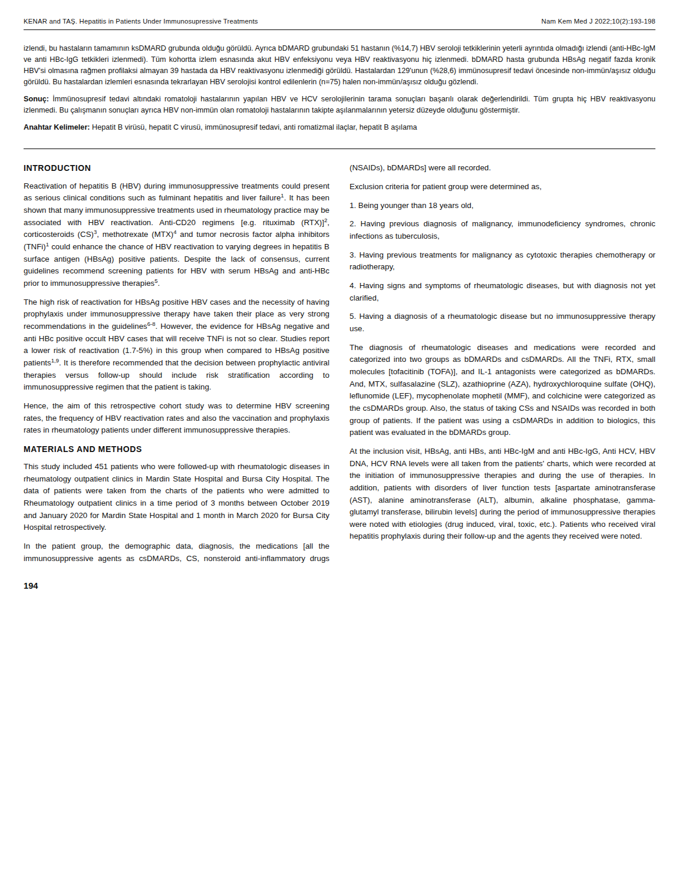KENAR and TAŞ. Hepatitis in Patients Under Immunosupressive Treatments Nam Kem Med J 2022;10(2):193-198
izlendi, bu hastaların tamamının ksDMARD grubunda olduğu görüldü. Ayrıca bDMARD grubundaki 51 hastanın (%14,7) HBV seroloji tetkiklerinin yeterli ayrıntıda olmadığı izlendi (anti-HBc-IgM ve anti HBc-IgG tetkikleri izlenmedi). Tüm kohortta izlem esnasında akut HBV enfeksiyonu veya HBV reaktivasyonu hiç izlenmedi. bDMARD hasta grubunda HBsAg negatif fazda kronik HBV'si olmasına rağmen profilaksi almayan 39 hastada da HBV reaktivasyonu izlenmediği görüldü. Hastalardan 129'unun (%28,6) immünosupresif tedavi öncesinde non-immün/aşısız olduğu görüldü. Bu hastalardan izlemleri esnasında tekrarlayan HBV serolojisi kontrol edilenlerin (n=75) halen non-immün/aşısız olduğu gözlendi.
Sonuç: İmmünosupresif tedavi altındaki romatoloji hastalarının yapılan HBV ve HCV serolojilerinin tarama sonuçları başarılı olarak değerlendirildi. Tüm grupta hiç HBV reaktivasyonu izlenmedi. Bu çalışmanın sonuçları ayrıca HBV non-immün olan romatoloji hastalarının takipte aşılanmalarının yetersiz düzeyde olduğunu göstermiştir.
Anahtar Kelimeler: Hepatit B virüsü, hepatit C virusü, immünosupresif tedavi, anti romatizmal ilaçlar, hepatit B aşılama
Introduction
Reactivation of hepatitis B (HBV) during immunosuppressive treatments could present as serious clinical conditions such as fulminant hepatitis and liver failure1. It has been shown that many immunosuppressive treatments used in rheumatology practice may be associated with HBV reactivation. Anti-CD20 regimens [e.g. rituximab (RTX)]2, corticosteroids (CS)3, methotrexate (MTX)4 and tumor necrosis factor alpha inhibitors (TNFi)1 could enhance the chance of HBV reactivation to varying degrees in hepatitis B surface antigen (HBsAg) positive patients. Despite the lack of consensus, current guidelines recommend screening patients for HBV with serum HBsAg and anti-HBc prior to immunosuppressive therapies5.
The high risk of reactivation for HBsAg positive HBV cases and the necessity of having prophylaxis under immunosuppressive therapy have taken their place as very strong recommendations in the guidelines6-8. However, the evidence for HBsAg negative and anti HBc positive occult HBV cases that will receive TNFi is not so clear. Studies report a lower risk of reactivation (1.7-5%) in this group when compared to HBsAg positive patients1,9. It is therefore recommended that the decision between prophylactic antiviral therapies versus follow-up should include risk stratification according to immunosuppressive regimen that the patient is taking.
Hence, the aim of this retrospective cohort study was to determine HBV screening rates, the frequency of HBV reactivation rates and also the vaccination and prophylaxis rates in rheumatology patients under different immunosuppressive therapies.
Materials and Methods
This study included 451 patients who were followed-up with rheumatologic diseases in rheumatology outpatient clinics in Mardin State Hospital and Bursa City Hospital. The data of patients were taken from the charts of the patients who were admitted to Rheumatology outpatient clinics in a time period of 3 months between October 2019 and January 2020 for Mardin State Hospital and 1 month in March 2020 for Bursa City Hospital retrospectively.
In the patient group, the demographic data, diagnosis, the medications [all the immunosuppressive agents as csDMARDs, CS, nonsteroid anti-inflammatory drugs (NSAIDs), bDMARDs] were all recorded.
Exclusion criteria for patient group were determined as,
1. Being younger than 18 years old,
2. Having previous diagnosis of malignancy, immunodeficiency syndromes, chronic infections as tuberculosis,
3. Having previous treatments for malignancy as cytotoxic therapies chemotherapy or radiotherapy,
4. Having signs and symptoms of rheumatologic diseases, but with diagnosis not yet clarified,
5. Having a diagnosis of a rheumatologic disease but no immunosuppressive therapy use.
The diagnosis of rheumatologic diseases and medications were recorded and categorized into two groups as bDMARDs and csDMARDs. All the TNFi, RTX, small molecules [tofacitinib (TOFA)], and IL-1 antagonists were categorized as bDMARDs. And, MTX, sulfasalazine (SLZ), azathioprine (AZA), hydroxychloroquine sulfate (OHQ), leflunomide (LEF), mycophenolate mophetil (MMF), and colchicine were categorized as the csDMARDs group. Also, the status of taking CSs and NSAIDs was recorded in both group of patients. If the patient was using a csDMARDs in addition to biologics, this patient was evaluated in the bDMARDs group.
At the inclusion visit, HBsAg, anti HBs, anti HBc-IgM and anti HBc-IgG, Anti HCV, HBV DNA, HCV RNA levels were all taken from the patients' charts, which were recorded at the initiation of immunosuppressive therapies and during the use of therapies. In addition, patients with disorders of liver function tests [aspartate aminotransferase (AST), alanine aminotransferase (ALT), albumin, alkaline phosphatase, gamma-glutamyl transferase, bilirubin levels] during the period of immunosuppressive therapies were noted with etiologies (drug induced, viral, toxic, etc.). Patients who received viral hepatitis prophylaxis during their follow-up and the agents they received were noted.
194